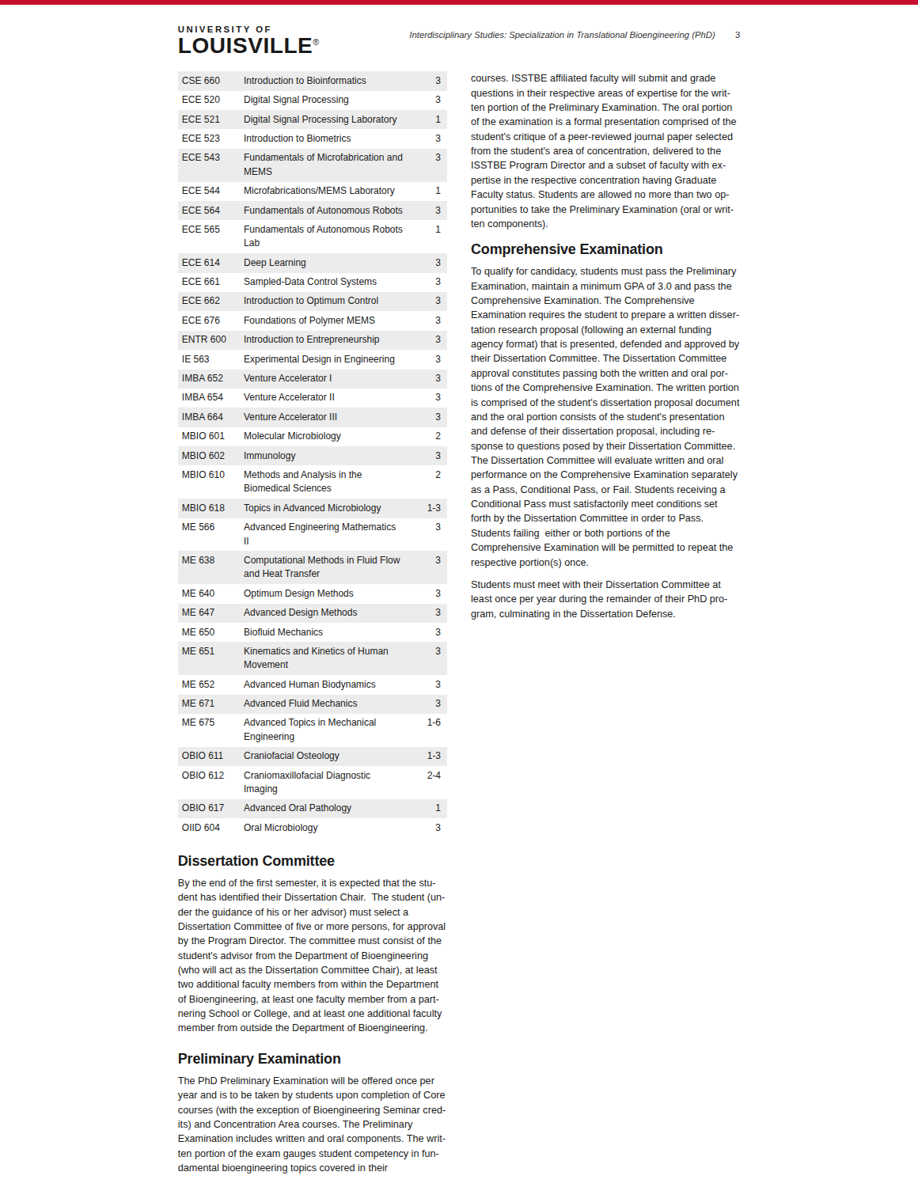UNIVERSITY OF LOUISVILLE®
Interdisciplinary Studies: Specialization in Translational Bioengineering (PhD) 3
| CSE 660 | Introduction to Bioinformatics | 3 |
| ECE 520 | Digital Signal Processing | 3 |
| ECE 521 | Digital Signal Processing Laboratory | 1 |
| ECE 523 | Introduction to Biometrics | 3 |
| ECE 543 | Fundamentals of Microfabrication and MEMS | 3 |
| ECE 544 | Microfabrications/MEMS Laboratory | 1 |
| ECE 564 | Fundamentals of Autonomous Robots | 3 |
| ECE 565 | Fundamentals of Autonomous Robots Lab | 1 |
| ECE 614 | Deep Learning | 3 |
| ECE 661 | Sampled-Data Control Systems | 3 |
| ECE 662 | Introduction to Optimum Control | 3 |
| ECE 676 | Foundations of Polymer MEMS | 3 |
| ENTR 600 | Introduction to Entrepreneurship | 3 |
| IE 563 | Experimental Design in Engineering | 3 |
| IMBA 652 | Venture Accelerator I | 3 |
| IMBA 654 | Venture Accelerator II | 3 |
| IMBA 664 | Venture Accelerator III | 3 |
| MBIO 601 | Molecular Microbiology | 2 |
| MBIO 602 | Immunology | 3 |
| MBIO 610 | Methods and Analysis in the Biomedical Sciences | 2 |
| MBIO 618 | Topics in Advanced Microbiology | 1-3 |
| ME 566 | Advanced Engineering Mathematics II | 3 |
| ME 638 | Computational Methods in Fluid Flow and Heat Transfer | 3 |
| ME 640 | Optimum Design Methods | 3 |
| ME 647 | Advanced Design Methods | 3 |
| ME 650 | Biofluid Mechanics | 3 |
| ME 651 | Kinematics and Kinetics of Human Movement | 3 |
| ME 652 | Advanced Human Biodynamics | 3 |
| ME 671 | Advanced Fluid Mechanics | 3 |
| ME 675 | Advanced Topics in Mechanical Engineering | 1-6 |
| OBIO 611 | Craniofacial Osteology | 1-3 |
| OBIO 612 | Craniomaxillofacial Diagnostic Imaging | 2-4 |
| OBIO 617 | Advanced Oral Pathology | 1 |
| OIID 604 | Oral Microbiology | 3 |
Dissertation Committee
By the end of the first semester, it is expected that the student has identified their Dissertation Chair. The student (under the guidance of his or her advisor) must select a Dissertation Committee of five or more persons, for approval by the Program Director. The committee must consist of the student's advisor from the Department of Bioengineering (who will act as the Dissertation Committee Chair), at least two additional faculty members from within the Department of Bioengineering, at least one faculty member from a partnering School or College, and at least one additional faculty member from outside the Department of Bioengineering.
Preliminary Examination
The PhD Preliminary Examination will be offered once per year and is to be taken by students upon completion of Core courses (with the exception of Bioengineering Seminar credits) and Concentration Area courses. The Preliminary Examination includes written and oral components. The written portion of the exam gauges student competency in fundamental bioengineering topics covered in their
courses. ISSTBE affiliated faculty will submit and grade questions in their respective areas of expertise for the written portion of the Preliminary Examination. The oral portion of the examination is a formal presentation comprised of the student's critique of a peer-reviewed journal paper selected from the student's area of concentration, delivered to the ISSTBE Program Director and a subset of faculty with expertise in the respective concentration having Graduate Faculty status. Students are allowed no more than two opportunities to take the Preliminary Examination (oral or written components).
Comprehensive Examination
To qualify for candidacy, students must pass the Preliminary Examination, maintain a minimum GPA of 3.0 and pass the Comprehensive Examination. The Comprehensive Examination requires the student to prepare a written dissertation research proposal (following an external funding agency format) that is presented, defended and approved by their Dissertation Committee. The Dissertation Committee approval constitutes passing both the written and oral portions of the Comprehensive Examination. The written portion is comprised of the student's dissertation proposal document and the oral portion consists of the student's presentation and defense of their dissertation proposal, including response to questions posed by their Dissertation Committee. The Dissertation Committee will evaluate written and oral performance on the Comprehensive Examination separately as a Pass, Conditional Pass, or Fail. Students receiving a Conditional Pass must satisfactorily meet conditions set forth by the Dissertation Committee in order to Pass. Students failing either or both portions of the Comprehensive Examination will be permitted to repeat the respective portion(s) once.
Students must meet with their Dissertation Committee at least once per year during the remainder of their PhD program, culminating in the Dissertation Defense.